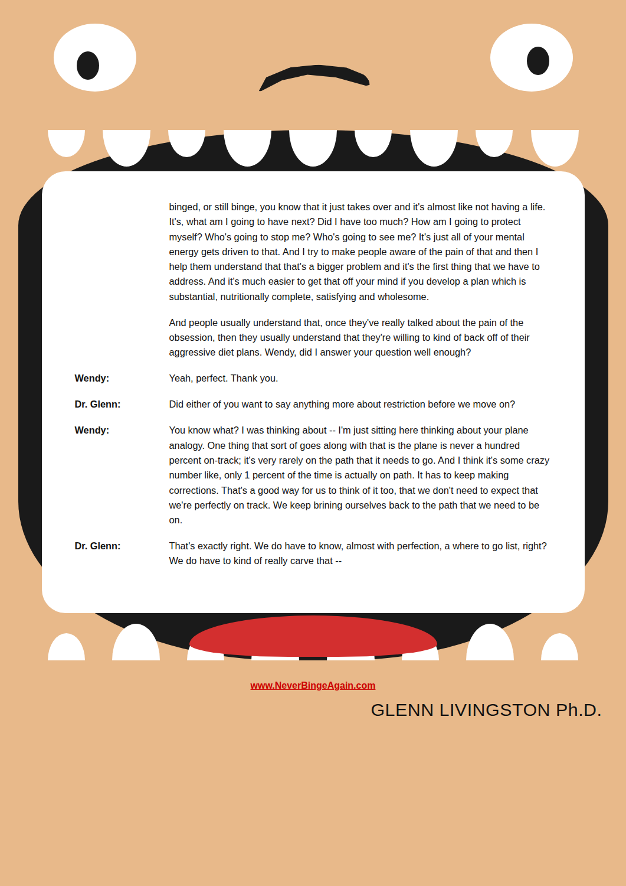binged, or still binge, you know that it just takes over and it's almost like not having a life. It's, what am I going to have next? Did I have too much? How am I going to protect myself? Who's going to stop me? Who's going to see me? It's just all of your mental energy gets driven to that. And I try to make people aware of the pain of that and then I help them understand that that's a bigger problem and it's the first thing that we have to address. And it's much easier to get that off your mind if you develop a plan which is substantial, nutritionally complete, satisfying and wholesome.
And people usually understand that, once they've really talked about the pain of the obsession, then they usually understand that they're willing to kind of back off of their aggressive diet plans. Wendy, did I answer your question well enough?
Wendy:
Yeah, perfect. Thank you.
Dr. Glenn:
Did either of you want to say anything more about restriction before we move on?
Wendy:
You know what? I was thinking about -- I'm just sitting here thinking about your plane analogy. One thing that sort of goes along with that is the plane is never a hundred percent on-track; it's very rarely on the path that it needs to go. And I think it's some crazy number like, only 1 percent of the time is actually on path. It has to keep making corrections. That's a good way for us to think of it too, that we don't need to expect that we're perfectly on track. We keep brining ourselves back to the path that we need to be on.
Dr. Glenn:
That's exactly right. We do have to know, almost with perfection, a where to go list, right? We do have to kind of really carve that --
www.NeverBingeAgain.com
GLENN LIVINGSTON Ph.D.